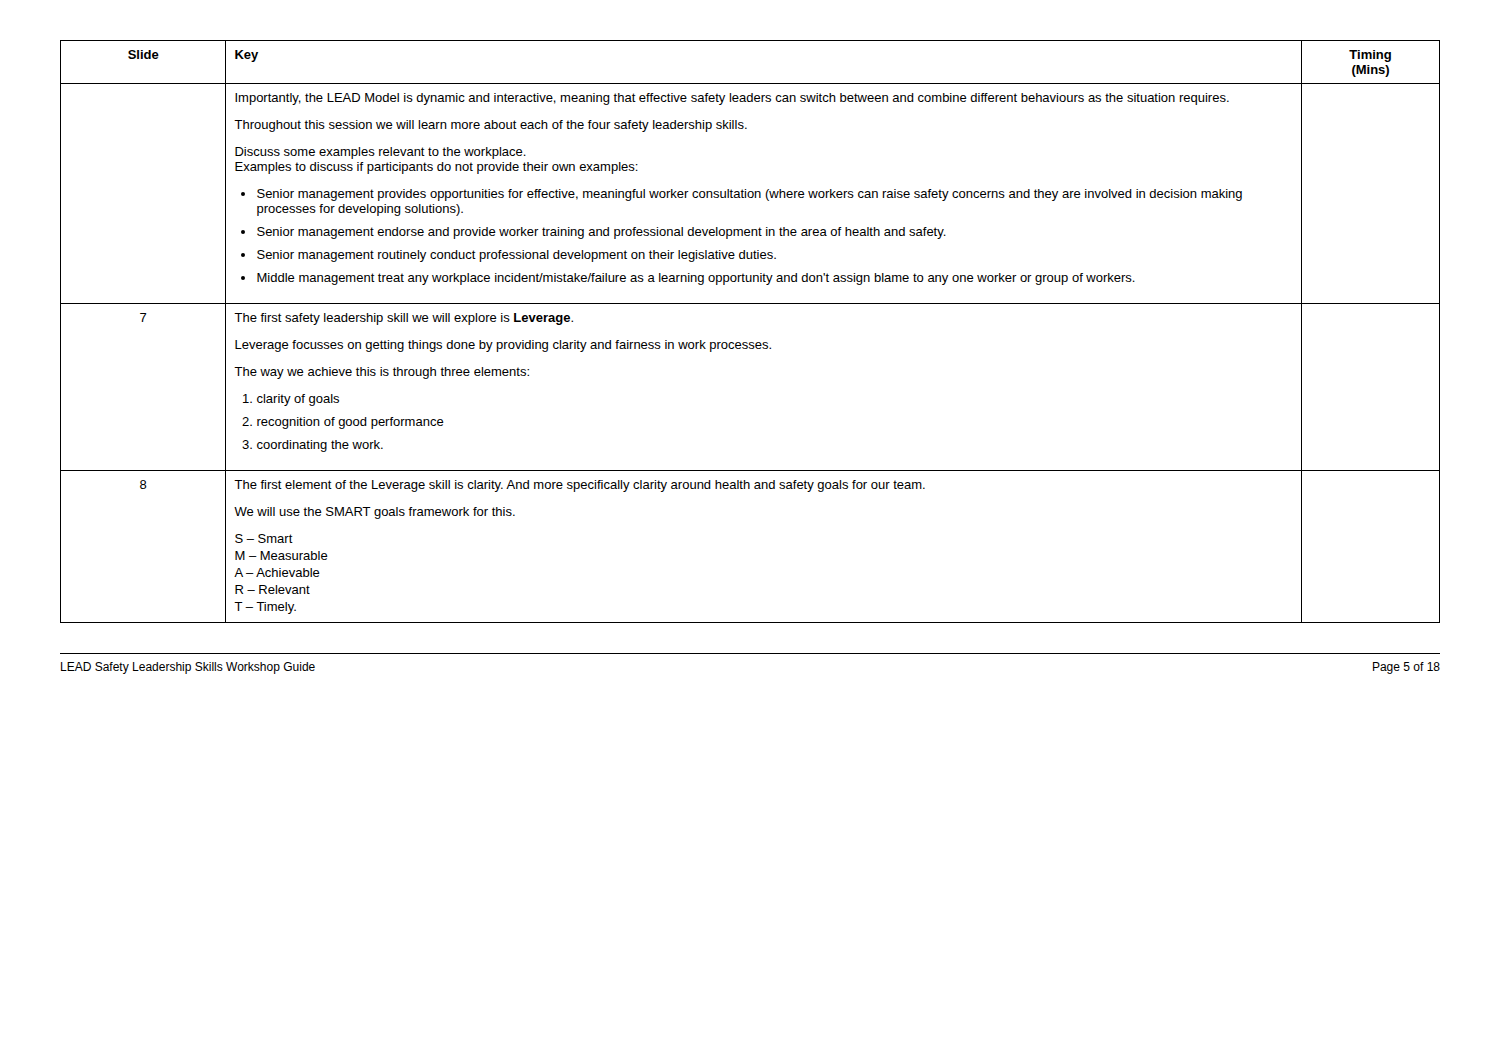| Slide | Key | Timing (Mins) |
| --- | --- | --- |
| | Importantly, the LEAD Model is dynamic and interactive, meaning that effective safety leaders can switch between and combine different behaviours as the situation requires. Throughout this session we will learn more about each of the four safety leadership skills. Discuss some examples relevant to the workplace. Examples to discuss if participants do not provide their own examples: Senior management provides opportunities for effective, meaningful worker consultation (where workers can raise safety concerns and they are involved in decision making processes for developing solutions). Senior management endorse and provide worker training and professional development in the area of health and safety. Senior management routinely conduct professional development on their legislative duties. Middle management treat any workplace incident/mistake/failure as a learning opportunity and don't assign blame to any one worker or group of workers. | |
| 7 | The first safety leadership skill we will explore is Leverage . Leverage focusses on getting things done by providing clarity and fairness in work processes. The way we achieve this is through three elements: clarity of goals recognition of good performance coordinating the work. | |
| 8 | The first element of the Leverage skill is clarity. And more specifically clarity around health and safety goals for our team. We will use the SMART goals framework for this. S – Smart M – Measurable A – Achievable R – Relevant T – Timely. | |
LEAD Safety Leadership Skills Workshop Guide Page 5 of 18